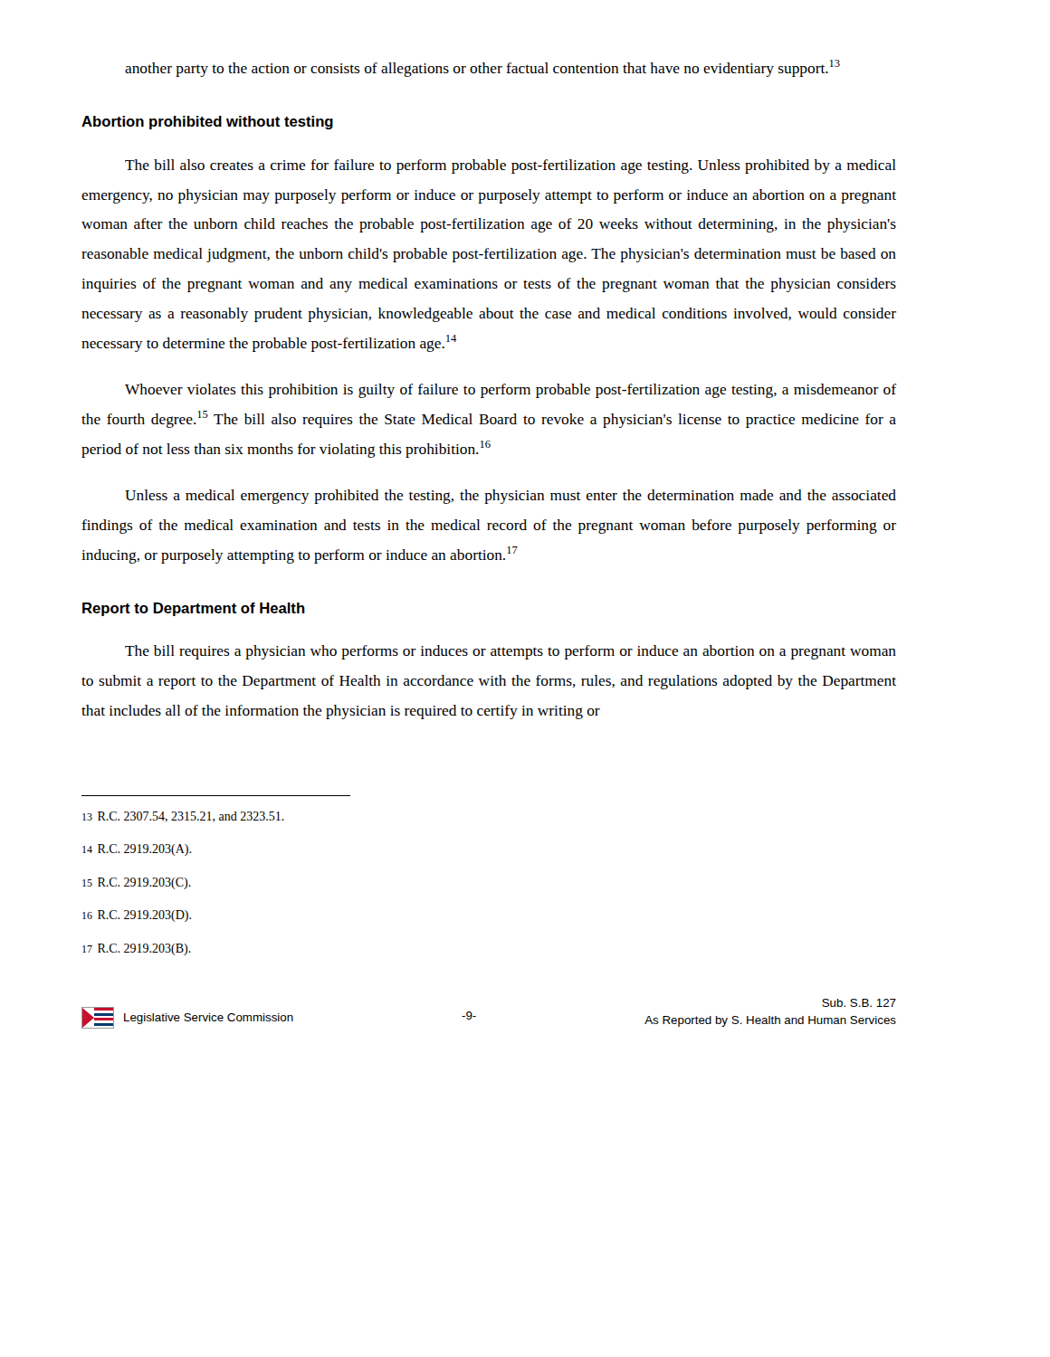another party to the action or consists of allegations or other factual contention that have no evidentiary support.13
Abortion prohibited without testing
The bill also creates a crime for failure to perform probable post-fertilization age testing. Unless prohibited by a medical emergency, no physician may purposely perform or induce or purposely attempt to perform or induce an abortion on a pregnant woman after the unborn child reaches the probable post-fertilization age of 20 weeks without determining, in the physician's reasonable medical judgment, the unborn child's probable post-fertilization age. The physician's determination must be based on inquiries of the pregnant woman and any medical examinations or tests of the pregnant woman that the physician considers necessary as a reasonably prudent physician, knowledgeable about the case and medical conditions involved, would consider necessary to determine the probable post-fertilization age.14
Whoever violates this prohibition is guilty of failure to perform probable post-fertilization age testing, a misdemeanor of the fourth degree.15 The bill also requires the State Medical Board to revoke a physician's license to practice medicine for a period of not less than six months for violating this prohibition.16
Unless a medical emergency prohibited the testing, the physician must enter the determination made and the associated findings of the medical examination and tests in the medical record of the pregnant woman before purposely performing or inducing, or purposely attempting to perform or induce an abortion.17
Report to Department of Health
The bill requires a physician who performs or induces or attempts to perform or induce an abortion on a pregnant woman to submit a report to the Department of Health in accordance with the forms, rules, and regulations adopted by the Department that includes all of the information the physician is required to certify in writing or
13 R.C. 2307.54, 2315.21, and 2323.51.
14 R.C. 2919.203(A).
15 R.C. 2919.203(C).
16 R.C. 2919.203(D).
17 R.C. 2919.203(B).
Legislative Service Commission
-9-
Sub. S.B. 127
As Reported by S. Health and Human Services